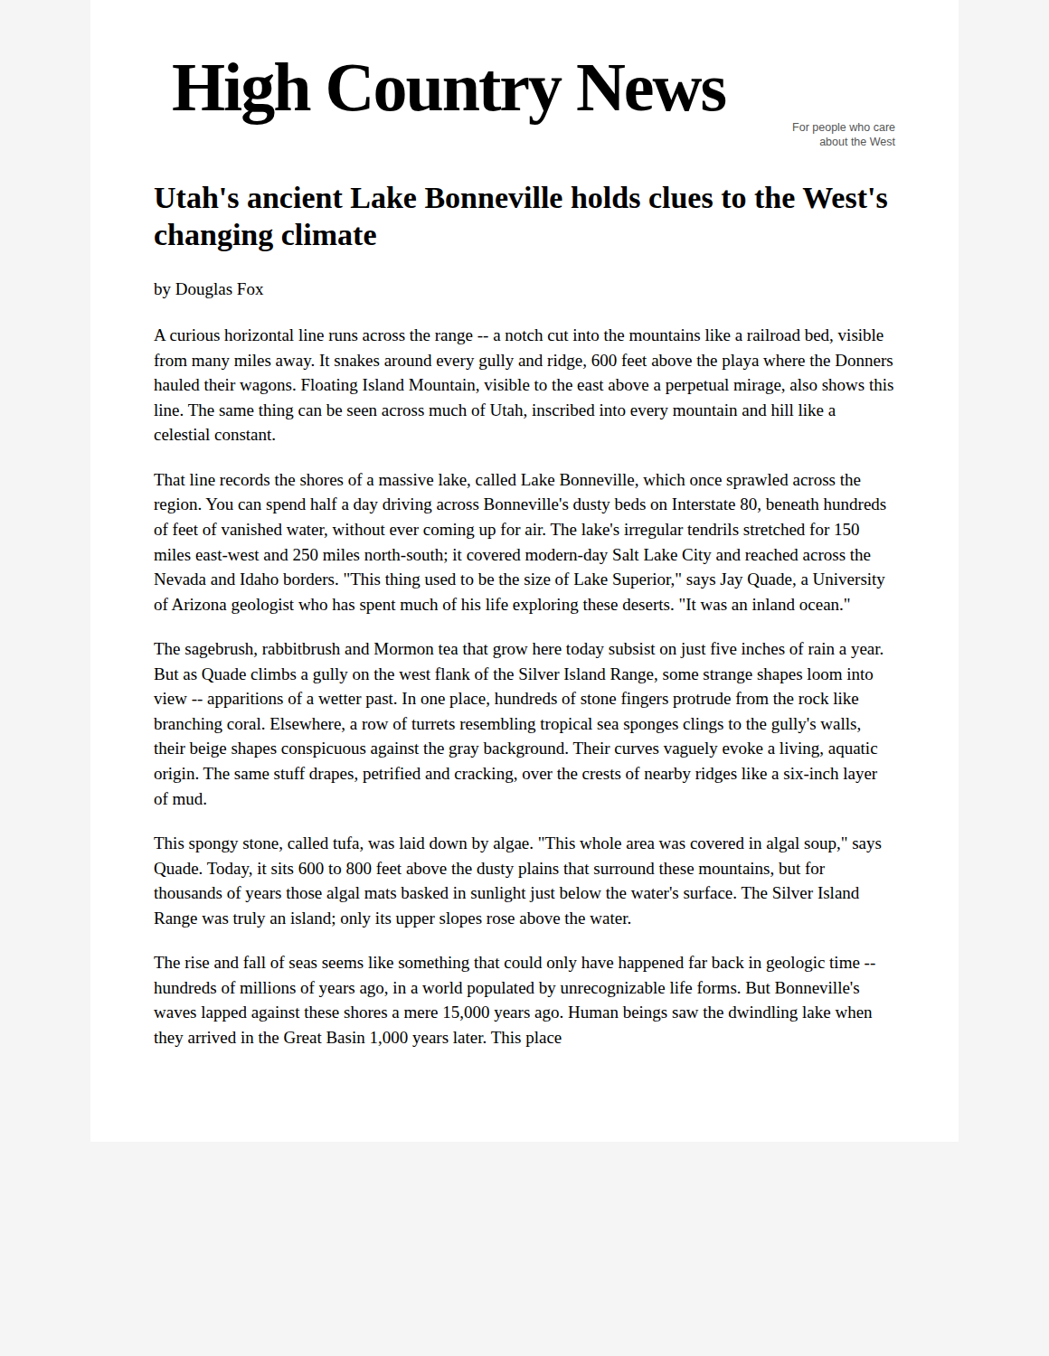High Country News
For people who care
about the West
Utah's ancient Lake Bonneville holds clues to the West's changing climate
by Douglas Fox
A curious horizontal line runs across the range -- a notch cut into the mountains like a railroad bed, visible from many miles away. It snakes around every gully and ridge, 600 feet above the playa where the Donners hauled their wagons. Floating Island Mountain, visible to the east above a perpetual mirage, also shows this line. The same thing can be seen across much of Utah, inscribed into every mountain and hill like a celestial constant.
That line records the shores of a massive lake, called Lake Bonneville, which once sprawled across the region. You can spend half a day driving across Bonneville's dusty beds on Interstate 80, beneath hundreds of feet of vanished water, without ever coming up for air. The lake's irregular tendrils stretched for 150 miles east-west and 250 miles north-south; it covered modern-day Salt Lake City and reached across the Nevada and Idaho borders. "This thing used to be the size of Lake Superior," says Jay Quade, a University of Arizona geologist who has spent much of his life exploring these deserts. "It was an inland ocean."
The sagebrush, rabbitbrush and Mormon tea that grow here today subsist on just five inches of rain a year. But as Quade climbs a gully on the west flank of the Silver Island Range, some strange shapes loom into view -- apparitions of a wetter past. In one place, hundreds of stone fingers protrude from the rock like branching coral. Elsewhere, a row of turrets resembling tropical sea sponges clings to the gully's walls, their beige shapes conspicuous against the gray background. Their curves vaguely evoke a living, aquatic origin. The same stuff drapes, petrified and cracking, over the crests of nearby ridges like a six-inch layer of mud.
This spongy stone, called tufa, was laid down by algae. "This whole area was covered in algal soup," says Quade. Today, it sits 600 to 800 feet above the dusty plains that surround these mountains, but for thousands of years those algal mats basked in sunlight just below the water's surface. The Silver Island Range was truly an island; only its upper slopes rose above the water.
The rise and fall of seas seems like something that could only have happened far back in geologic time -- hundreds of millions of years ago, in a world populated by unrecognizable life forms. But Bonneville's waves lapped against these shores a mere 15,000 years ago. Human beings saw the dwindling lake when they arrived in the Great Basin 1,000 years later. This place